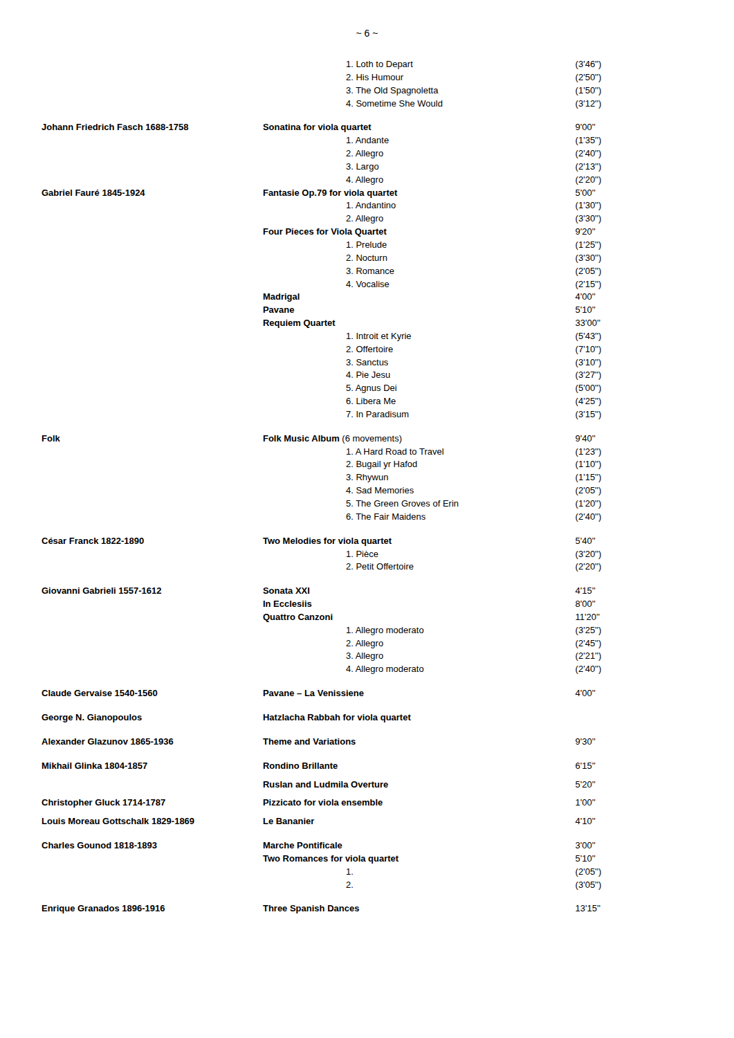~ 6 ~
| | 1. Loth to Depart | (3'46'') |
| | 2. His Humour | (2'50'') |
| | 3. The Old Spagnoletta | (1'50'') |
| | 4. Sometime She Would | (3'12'') |
| Johann Friedrich Fasch 1688-1758 | Sonatina for viola quartet | 9'00'' |
| | 1. Andante | (1'35'') |
| | 2. Allegro | (2'40'') |
| | 3. Largo | (2'13'') |
| | 4. Allegro | (2'20'') |
| Gabriel Fauré 1845-1924 | Fantasie Op.79 for viola quartet | 5'00'' |
| | 1. Andantino | (1'30'') |
| | 2. Allegro | (3'30'') |
| | Four Pieces for Viola Quartet | 9'20'' |
| | 1. Prelude | (1'25'') |
| | 2. Nocturn | (3'30'') |
| | 3. Romance | (2'05'') |
| | 4. Vocalise | (2'15'') |
| | Madrigal | 4'00'' |
| | Pavane | 5'10'' |
| | Requiem Quartet | 33'00'' |
| | 1. Introit et Kyrie | (5'43'') |
| | 2. Offertoire | (7'10'') |
| | 3. Sanctus | (3'10'') |
| | 4. Pie Jesu | (3'27'') |
| | 5. Agnus Dei | (5'00'') |
| | 6. Libera Me | (4'25'') |
| | 7. In Paradisum | (3'15'') |
| Folk | Folk Music Album (6 movements) | 9'40'' |
| | 1. A Hard Road to Travel | (1'23'') |
| | 2. Bugail yr Hafod | (1'10'') |
| | 3. Rhywun | (1'15'') |
| | 4. Sad Memories | (2'05'') |
| | 5. The Green Groves of Erin | (1'20'') |
| | 6. The Fair Maidens | (2'40'') |
| César Franck 1822-1890 | Two Melodies for viola quartet | 5'40'' |
| | 1. Pièce | (3'20'') |
| | 2. Petit Offertoire | (2'20'') |
| Giovanni Gabrieli 1557-1612 | Sonata XXI | 4'15'' |
| | In Ecclesiis | 8'00'' |
| | Quattro Canzoni | 11'20'' |
| | 1. Allegro moderato | (3'25'') |
| | 2. Allegro | (2'45'') |
| | 3. Allegro | (2'21'') |
| | 4. Allegro moderato | (2'40'') |
| Claude Gervaise 1540-1560 | Pavane – La Venissiene | 4'00'' |
| George N. Gianopoulos | Hatzlacha Rabbah for viola quartet | |
| Alexander Glazunov 1865-1936 | Theme and Variations | 9'30'' |
| Mikhail Glinka 1804-1857 | Rondino Brillante | 6'15'' |
| | Ruslan and Ludmila Overture | 5'20'' |
| Christopher Gluck 1714-1787 | Pizzicato for viola ensemble | 1'00'' |
| Louis Moreau Gottschalk 1829-1869 | Le Bananier | 4'10'' |
| Charles Gounod 1818-1893 | Marche Pontificale | 3'00'' |
| | Two Romances for viola quartet | 5'10'' |
| | 1. | (2'05'') |
| | 2. | (3'05'') |
| Enrique Granados 1896-1916 | Three Spanish Dances | 13'15'' |